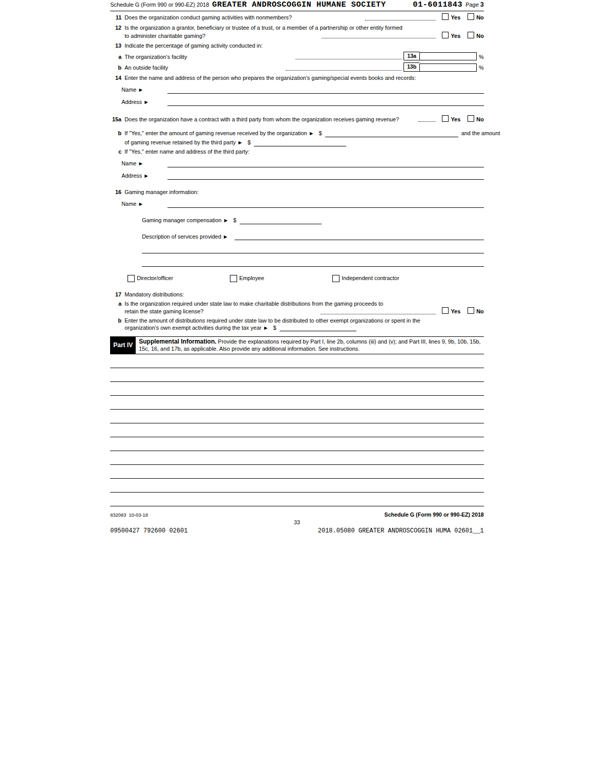Schedule G (Form 990 or 990-EZ) 2018 GREATER ANDROSCOGGIN HUMANE SOCIETY 01-6011843 Page 3
11
Does the organization conduct gaming activities with nonmembers?
Yes No
12
Is the organization a grantor, beneficiary or trustee of a trust, or a member of a partnership or other entity formed
to administer charitable gaming?
Yes No
13
Indicate the percentage of gaming activity conducted in:
a
The organization's facility
13a
%
b
An outside facility
13b
%
14
Enter the name and address of the person who prepares the organization's gaming/special events books and records:
Name ►
Address ►
15a
Does the organization have a contract with a third party from whom the organization receives gaming revenue?
Yes No
b
If "Yes," enter the amount of gaming revenue received by the organization ► $
and the amount
of gaming revenue retained by the third party ► $
c
If "Yes," enter name and address of the third party:
Name ►
Address ►
16
Gaming manager information:
Name ►
Gaming manager compensation ► $
Description of services provided ►
Director/officer
Employee
Independent contractor
17
Mandatory distributions:
a
Is the organization required under state law to make charitable distributions from the gaming proceeds to
retain the state gaming license?
Yes No
b
Enter the amount of distributions required under state law to be distributed to other exempt organizations or spent in the
organization's own exempt activities during the tax year ► $
Part IV
Supplemental Information. Provide the explanations required by Part I, line 2b, columns (iii) and (v); and Part III, lines 9, 9b, 10b, 15b, 15c, 16, and 17b, as applicable. Also provide any additional information. See instructions.
832083 10-03-18
Schedule G (Form 990 or 990-EZ) 2018
33
09500427 792600 02601 2018.05080 GREATER ANDROSCOGGIN HUMA 02601__1